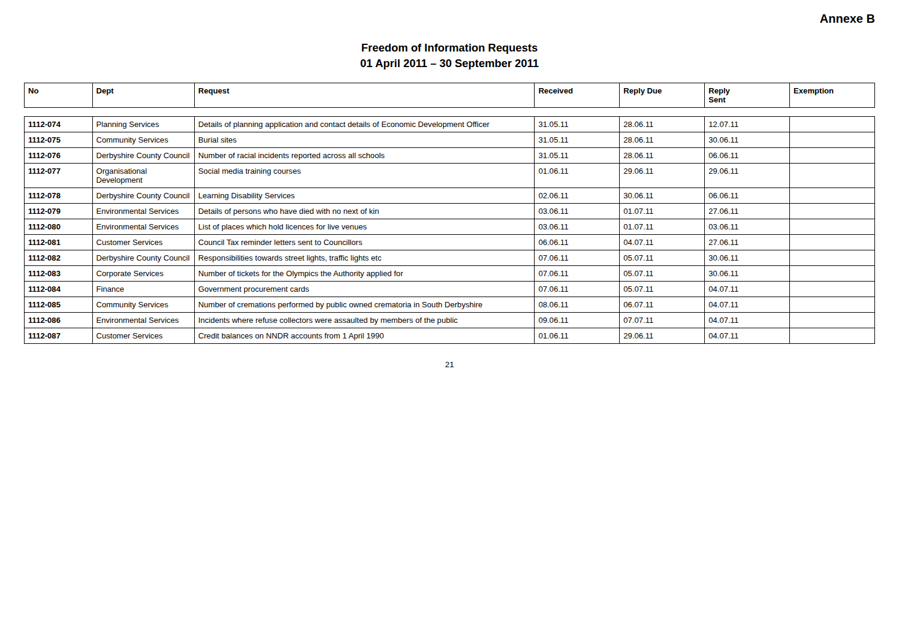Annexe B
Freedom of Information Requests
01 April 2011 – 30 September 2011
| No | Dept | Request | Received | Reply Due | Reply Sent | Exemption |
| --- | --- | --- | --- | --- | --- | --- |
| 1112-074 | Planning Services | Details of planning application and contact details of Economic Development Officer | 31.05.11 | 28.06.11 | 12.07.11 | |
| 1112-075 | Community Services | Burial sites | 31.05.11 | 28.06.11 | 30.06.11 | |
| 1112-076 | Derbyshire County Council | Number of racial incidents reported across all schools | 31.05.11 | 28.06.11 | 06.06.11 | |
| 1112-077 | Organisational Development | Social media training courses | 01.06.11 | 29.06.11 | 29.06.11 | |
| 1112-078 | Derbyshire County Council | Learning Disability Services | 02.06.11 | 30.06.11 | 06.06.11 | |
| 1112-079 | Environmental Services | Details of persons who have died with no next of kin | 03.06.11 | 01.07.11 | 27.06.11 | |
| 1112-080 | Environmental Services | List of places which hold licences for live venues | 03.06.11 | 01.07.11 | 03.06.11 | |
| 1112-081 | Customer Services | Council Tax reminder letters sent to Councillors | 06.06.11 | 04.07.11 | 27.06.11 | |
| 1112-082 | Derbyshire County Council | Responsibilities towards street lights, traffic lights etc | 07.06.11 | 05.07.11 | 30.06.11 | |
| 1112-083 | Corporate Services | Number of tickets for the Olympics the Authority applied for | 07.06.11 | 05.07.11 | 30.06.11 | |
| 1112-084 | Finance | Government procurement cards | 07.06.11 | 05.07.11 | 04.07.11 | |
| 1112-085 | Community Services | Number of cremations performed by public owned crematoria in South Derbyshire | 08.06.11 | 06.07.11 | 04.07.11 | |
| 1112-086 | Environmental Services | Incidents where refuse collectors were assaulted by members of the public | 09.06.11 | 07.07.11 | 04.07.11 | |
| 1112-087 | Customer Services | Credit balances on NNDR accounts from 1 April 1990 | 01.06.11 | 29.06.11 | 04.07.11 | |
21